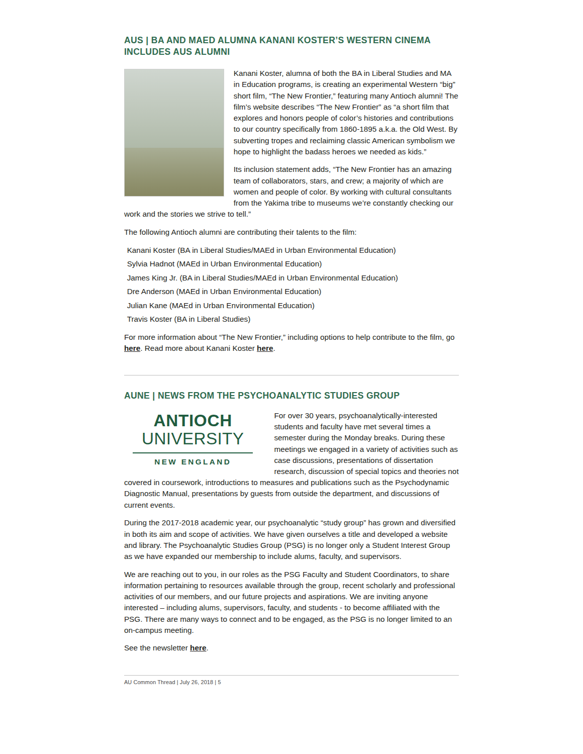AUS | BA and MAEd Alumna Kanani Koster’s Western Cinema Includes AUS Alumni
Kanani Koster, alumna of both the BA in Liberal Studies and MA in Education programs, is creating an experimental Western “big” short film, “The New Frontier,” featuring many Antioch alumni! The film’s website describes “The New Frontier” as “a short film that explores and honors people of color’s histories and contributions to our country specifically from 1860-1895 a.k.a. the Old West. By subverting tropes and reclaiming classic American symbolism we hope to highlight the badass heroes we needed as kids.”
Its inclusion statement adds, “The New Frontier has an amazing team of collaborators, stars, and crew; a majority of which are women and people of color. By working with cultural consultants from the Yakima tribe to museums we’re constantly checking our work and the stories we strive to tell.”
The following Antioch alumni are contributing their talents to the film:
Kanani Koster (BA in Liberal Studies/MAEd in Urban Environmental Education)
Sylvia Hadnot (MAEd in Urban Environmental Education)
James King Jr. (BA in Liberal Studies/MAEd in Urban Environmental Education)
Dre Anderson (MAEd in Urban Environmental Education)
Julian Kane (MAEd in Urban Environmental Education)
Travis Koster (BA in Liberal Studies)
For more information about “The New Frontier,” including options to help contribute to the film, go here. Read more about Kanani Koster here.
AUNE | News from the Psychoanalytic Studies Group
ANTIOCH
UNIVERSITY
NEW ENGLAND
For over 30 years, psychoanalytically-interested students and faculty have met several times a semester during the Monday breaks. During these meetings we engaged in a variety of activities such as case discussions, presentations of dissertation research, discussion of special topics and theories not covered in coursework, introductions to measures and publications such as the Psychodynamic Diagnostic Manual, presentations by guests from outside the department, and discussions of current events.
During the 2017-2018 academic year, our psychoanalytic “study group” has grown and diversified in both its aim and scope of activities. We have given ourselves a title and developed a website and library. The Psychoanalytic Studies Group (PSG) is no longer only a Student Interest Group as we have expanded our membership to include alums, faculty, and supervisors.
We are reaching out to you, in our roles as the PSG Faculty and Student Coordinators, to share information pertaining to resources available through the group, recent scholarly and professional activities of our members, and our future projects and aspirations. We are inviting anyone interested – including alums, supervisors, faculty, and students - to become affiliated with the PSG. There are many ways to connect and to be engaged, as the PSG is no longer limited to an on-campus meeting.
See the newsletter here.
AU Common Thread | July 26, 2018 | 5